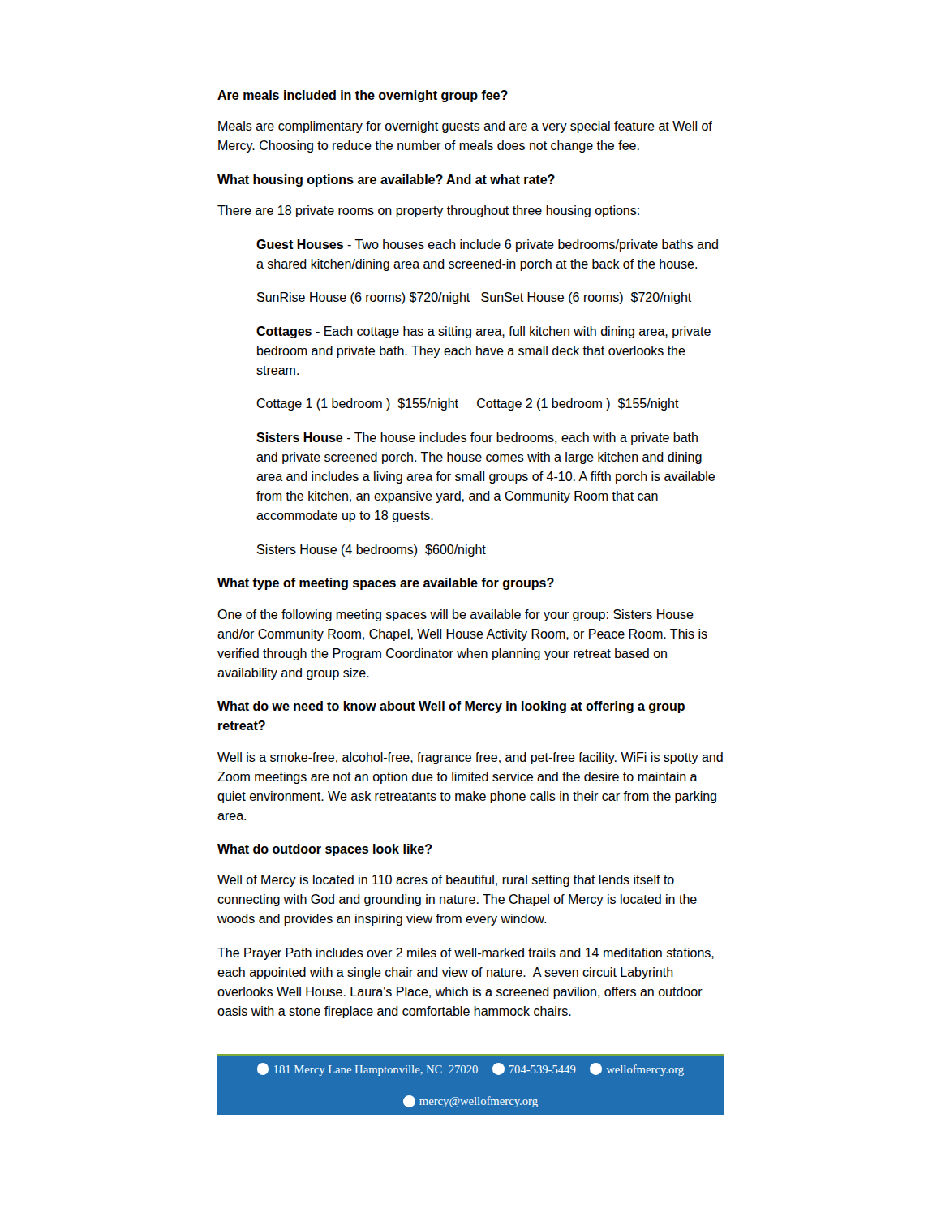Are meals included in the overnight group fee?
Meals are complimentary for overnight guests and are a very special feature at Well of Mercy. Choosing to reduce the number of meals does not change the fee.
What housing options are available? And at what rate?
There are 18 private rooms on property throughout three housing options:
Guest Houses - Two houses each include 6 private bedrooms/private baths and a shared kitchen/dining area and screened-in porch at the back of the house.
SunRise House (6 rooms) $720/night SunSet House (6 rooms) $720/night
Cottages - Each cottage has a sitting area, full kitchen with dining area, private bedroom and private bath. They each have a small deck that overlooks the stream.
Cottage 1 (1 bedroom ) $155/night Cottage 2 (1 bedroom ) $155/night
Sisters House - The house includes four bedrooms, each with a private bath and private screened porch. The house comes with a large kitchen and dining area and includes a living area for small groups of 4-10. A fifth porch is available from the kitchen, an expansive yard, and a Community Room that can accommodate up to 18 guests.
Sisters House (4 bedrooms) $600/night
What type of meeting spaces are available for groups?
One of the following meeting spaces will be available for your group: Sisters House and/or Community Room, Chapel, Well House Activity Room, or Peace Room. This is verified through the Program Coordinator when planning your retreat based on availability and group size.
What do we need to know about Well of Mercy in looking at offering a group retreat?
Well is a smoke-free, alcohol-free, fragrance free, and pet-free facility. WiFi is spotty and Zoom meetings are not an option due to limited service and the desire to maintain a quiet environment. We ask retreatants to make phone calls in their car from the parking area.
What do outdoor spaces look like?
Well of Mercy is located in 110 acres of beautiful, rural setting that lends itself to connecting with God and grounding in nature. The Chapel of Mercy is located in the woods and provides an inspiring view from every window.
The Prayer Path includes over 2 miles of well-marked trails and 14 meditation stations, each appointed with a single chair and view of nature. A seven circuit Labyrinth overlooks Well House. Laura's Place, which is a screened pavilion, offers an outdoor oasis with a stone fireplace and comfortable hammock chairs.
181 Mercy Lane Hamptonville, NC 27020 704-539-5449 wellofmercy.org mercy@wellofmercy.org